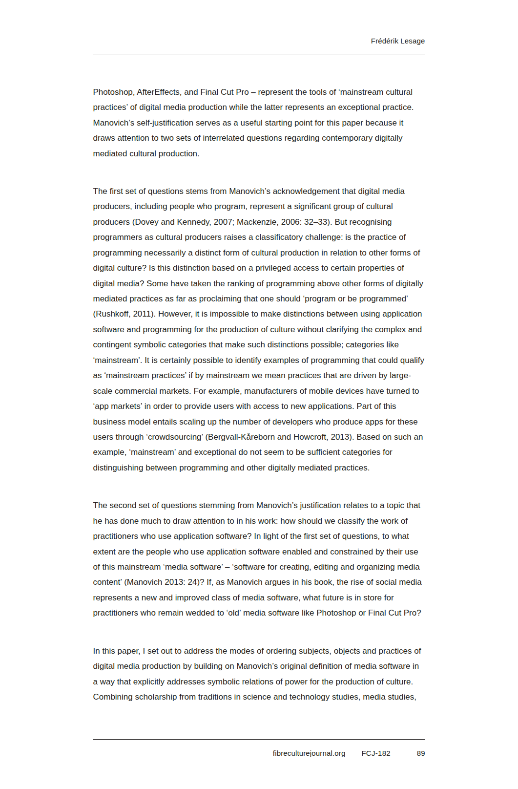Frédérik Lesage
Photoshop, AfterEffects, and Final Cut Pro – represent the tools of ‘mainstream cultural practices’ of digital media production while the latter represents an exceptional practice. Manovich’s self-justification serves as a useful starting point for this paper because it draws attention to two sets of interrelated questions regarding contemporary digitally mediated cultural production.
The first set of questions stems from Manovich’s acknowledgement that digital media producers, including people who program, represent a significant group of cultural producers (Dovey and Kennedy, 2007; Mackenzie, 2006: 32–33). But recognising programmers as cultural producers raises a classificatory challenge: is the practice of programming necessarily a distinct form of cultural production in relation to other forms of digital culture? Is this distinction based on a privileged access to certain properties of digital media? Some have taken the ranking of programming above other forms of digitally mediated practices as far as proclaiming that one should ‘program or be programmed’ (Rushkoff, 2011). However, it is impossible to make distinctions between using application software and programming for the production of culture without clarifying the complex and contingent symbolic categories that make such distinctions possible; categories like ‘mainstream’. It is certainly possible to identify examples of programming that could qualify as ‘mainstream practices’ if by mainstream we mean practices that are driven by large-scale commercial markets. For example, manufacturers of mobile devices have turned to ‘app markets’ in order to provide users with access to new applications. Part of this business model entails scaling up the number of developers who produce apps for these users through ‘crowdsourcing’ (Bergvall-Kåreborn and Howcroft, 2013). Based on such an example, ‘mainstream’ and exceptional do not seem to be sufficient categories for distinguishing between programming and other digitally mediated practices.
The second set of questions stemming from Manovich’s justification relates to a topic that he has done much to draw attention to in his work: how should we classify the work of practitioners who use application software? In light of the first set of questions, to what extent are the people who use application software enabled and constrained by their use of this mainstream ‘media software’ – ‘software for creating, editing and organizing media content’ (Manovich 2013: 24)? If, as Manovich argues in his book, the rise of social media represents a new and improved class of media software, what future is in store for practitioners who remain wedded to ‘old’ media software like Photoshop or Final Cut Pro?
In this paper, I set out to address the modes of ordering subjects, objects and practices of digital media production by building on Manovich’s original definition of media software in a way that explicitly addresses symbolic relations of power for the production of culture. Combining scholarship from traditions in science and technology studies, media studies,
The Fibreculture Journal fibreculturejournal.org FCJ-182 89